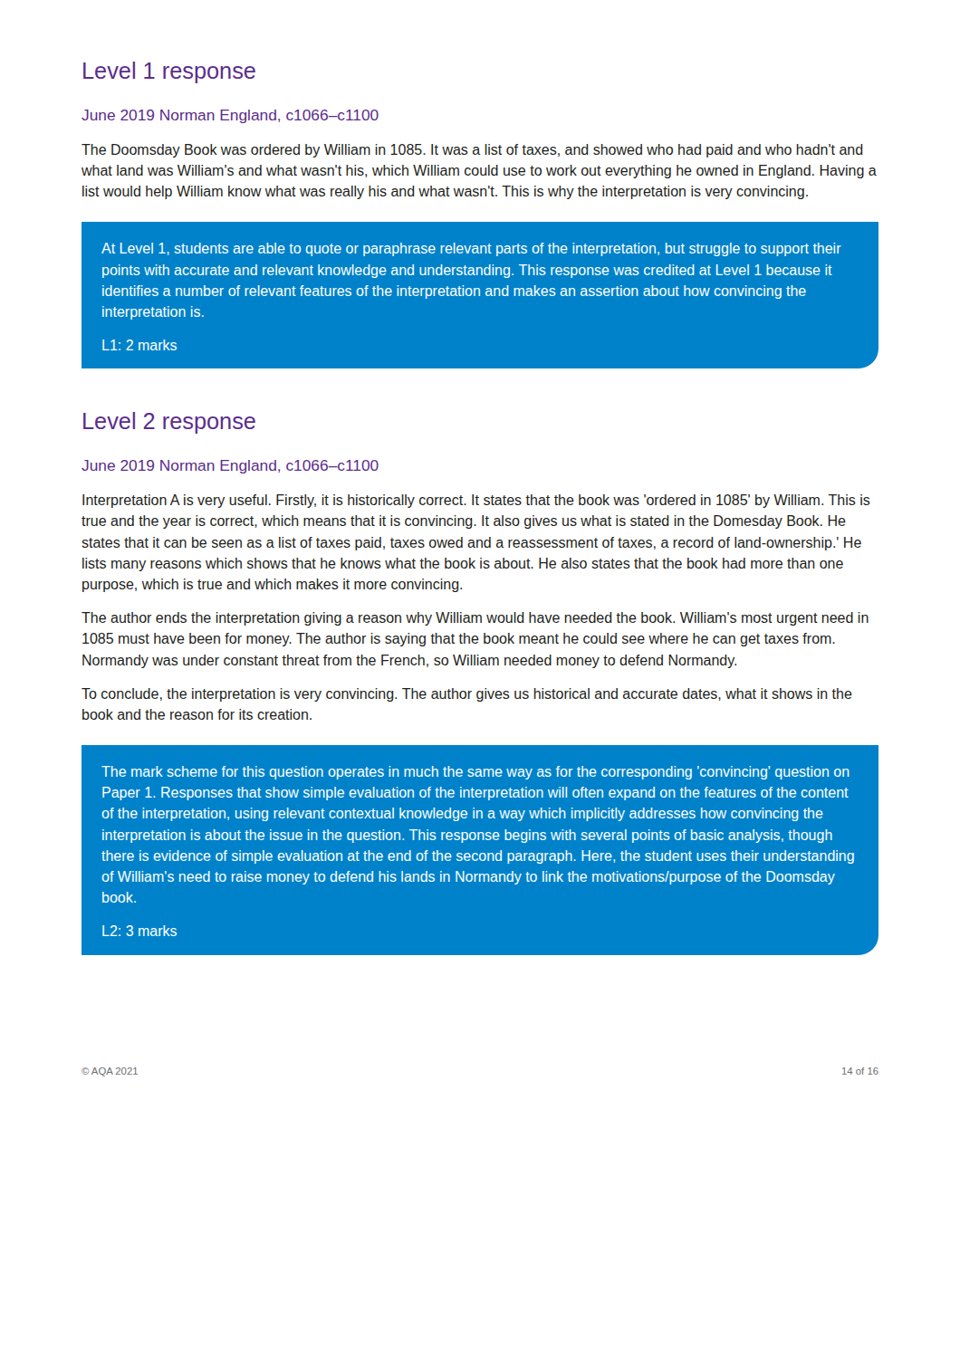Level 1 response
June 2019 Norman England, c1066–c1100
The Doomsday Book was ordered by William in 1085. It was a list of taxes, and showed who had paid and who hadn't and what land was William's and what wasn't his, which William could use to work out everything he owned in England. Having a list would help William know what was really his and what wasn't. This is why the interpretation is very convincing.
At Level 1, students are able to quote or paraphrase relevant parts of the interpretation, but struggle to support their points with accurate and relevant knowledge and understanding. This response was credited at Level 1 because it identifies a number of relevant features of the interpretation and makes an assertion about how convincing the interpretation is.
L1: 2 marks
Level 2 response
June 2019 Norman England, c1066–c1100
Interpretation A is very useful. Firstly, it is historically correct. It states that the book was 'ordered in 1085' by William. This is true and the year is correct, which means that it is convincing. It also gives us what is stated in the Domesday Book. He states that it can be seen as a list of taxes paid, taxes owed and a reassessment of taxes, a record of land-ownership.' He lists many reasons which shows that he knows what the book is about. He also states that the book had more than one purpose, which is true and which makes it more convincing.
The author ends the interpretation giving a reason why William would have needed the book. William's most urgent need in 1085 must have been for money. The author is saying that the book meant he could see where he can get taxes from. Normandy was under constant threat from the French, so William needed money to defend Normandy.
To conclude, the interpretation is very convincing. The author gives us historical and accurate dates, what it shows in the book and the reason for its creation.
The mark scheme for this question operates in much the same way as for the corresponding 'convincing' question on Paper 1. Responses that show simple evaluation of the interpretation will often expand on the features of the content of the interpretation, using relevant contextual knowledge in a way which implicitly addresses how convincing the interpretation is about the issue in the question. This response begins with several points of basic analysis, though there is evidence of simple evaluation at the end of the second paragraph. Here, the student uses their understanding of William's need to raise money to defend his lands in Normandy to link the motivations/purpose of the Doomsday book.
L2: 3 marks
© AQA 2021 14 of 16